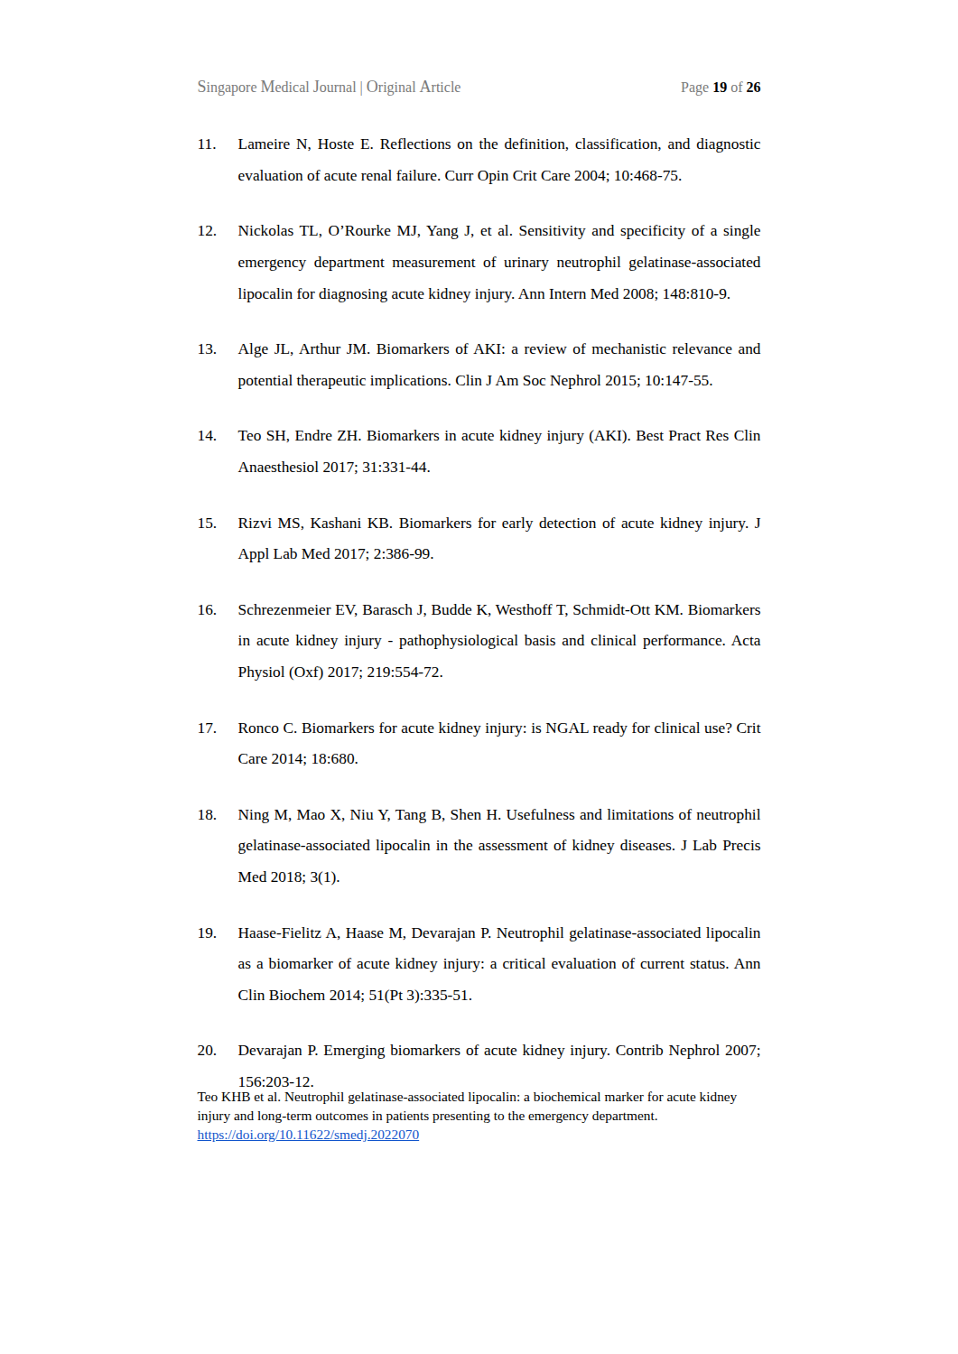Singapore Medical Journal | Original Article
Page 19 of 26
11. Lameire N, Hoste E. Reflections on the definition, classification, and diagnostic evaluation of acute renal failure. Curr Opin Crit Care 2004; 10:468-75.
12. Nickolas TL, O’Rourke MJ, Yang J, et al. Sensitivity and specificity of a single emergency department measurement of urinary neutrophil gelatinase-associated lipocalin for diagnosing acute kidney injury. Ann Intern Med 2008; 148:810-9.
13. Alge JL, Arthur JM. Biomarkers of AKI: a review of mechanistic relevance and potential therapeutic implications. Clin J Am Soc Nephrol 2015; 10:147-55.
14. Teo SH, Endre ZH. Biomarkers in acute kidney injury (AKI). Best Pract Res Clin Anaesthesiol 2017; 31:331-44.
15. Rizvi MS, Kashani KB. Biomarkers for early detection of acute kidney injury. J Appl Lab Med 2017; 2:386-99.
16. Schrezenmeier EV, Barasch J, Budde K, Westhoff T, Schmidt-Ott KM. Biomarkers in acute kidney injury - pathophysiological basis and clinical performance. Acta Physiol (Oxf) 2017; 219:554-72.
17. Ronco C. Biomarkers for acute kidney injury: is NGAL ready for clinical use? Crit Care 2014; 18:680.
18. Ning M, Mao X, Niu Y, Tang B, Shen H. Usefulness and limitations of neutrophil gelatinase-associated lipocalin in the assessment of kidney diseases. J Lab Precis Med 2018; 3(1).
19. Haase-Fielitz A, Haase M, Devarajan P. Neutrophil gelatinase-associated lipocalin as a biomarker of acute kidney injury: a critical evaluation of current status. Ann Clin Biochem 2014; 51(Pt 3):335-51.
20. Devarajan P. Emerging biomarkers of acute kidney injury. Contrib Nephrol 2007; 156:203-12.
Teo KHB et al. Neutrophil gelatinase-associated lipocalin: a biochemical marker for acute kidney injury and long-term outcomes in patients presenting to the emergency department.
https://doi.org/10.11622/smedj.2022070